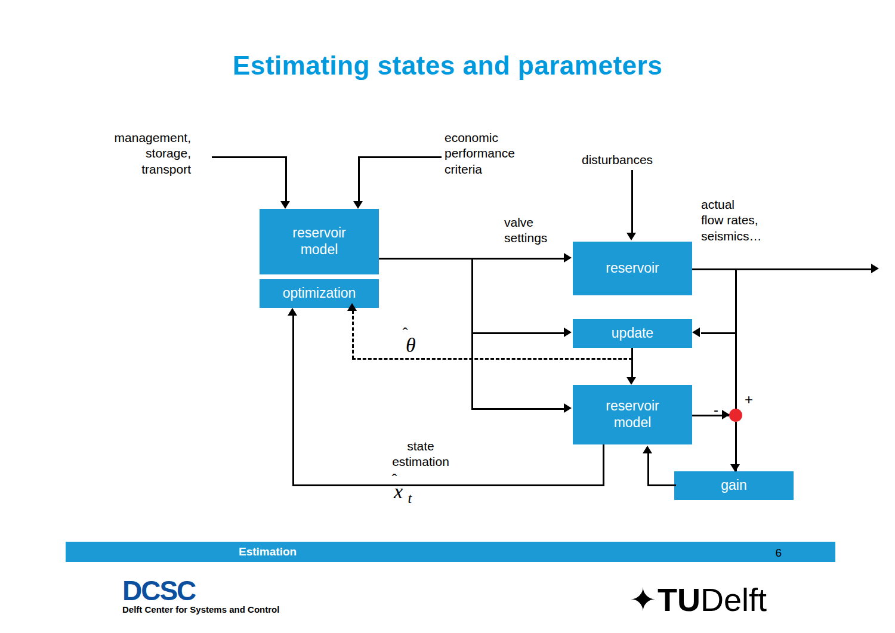Estimating states and parameters
management,
storage,
transport
economic
performance
criteria
disturbances
actual
flow rates,
seismics…
valve
settings
state
estimation
-
+
reservoir
model
optimization
reservoir
update
reservoir
model
gain
θ ̂
x ̂ t
Estimation
6
DCSC
Delft Center for Systems and Control
✦ TU Delft